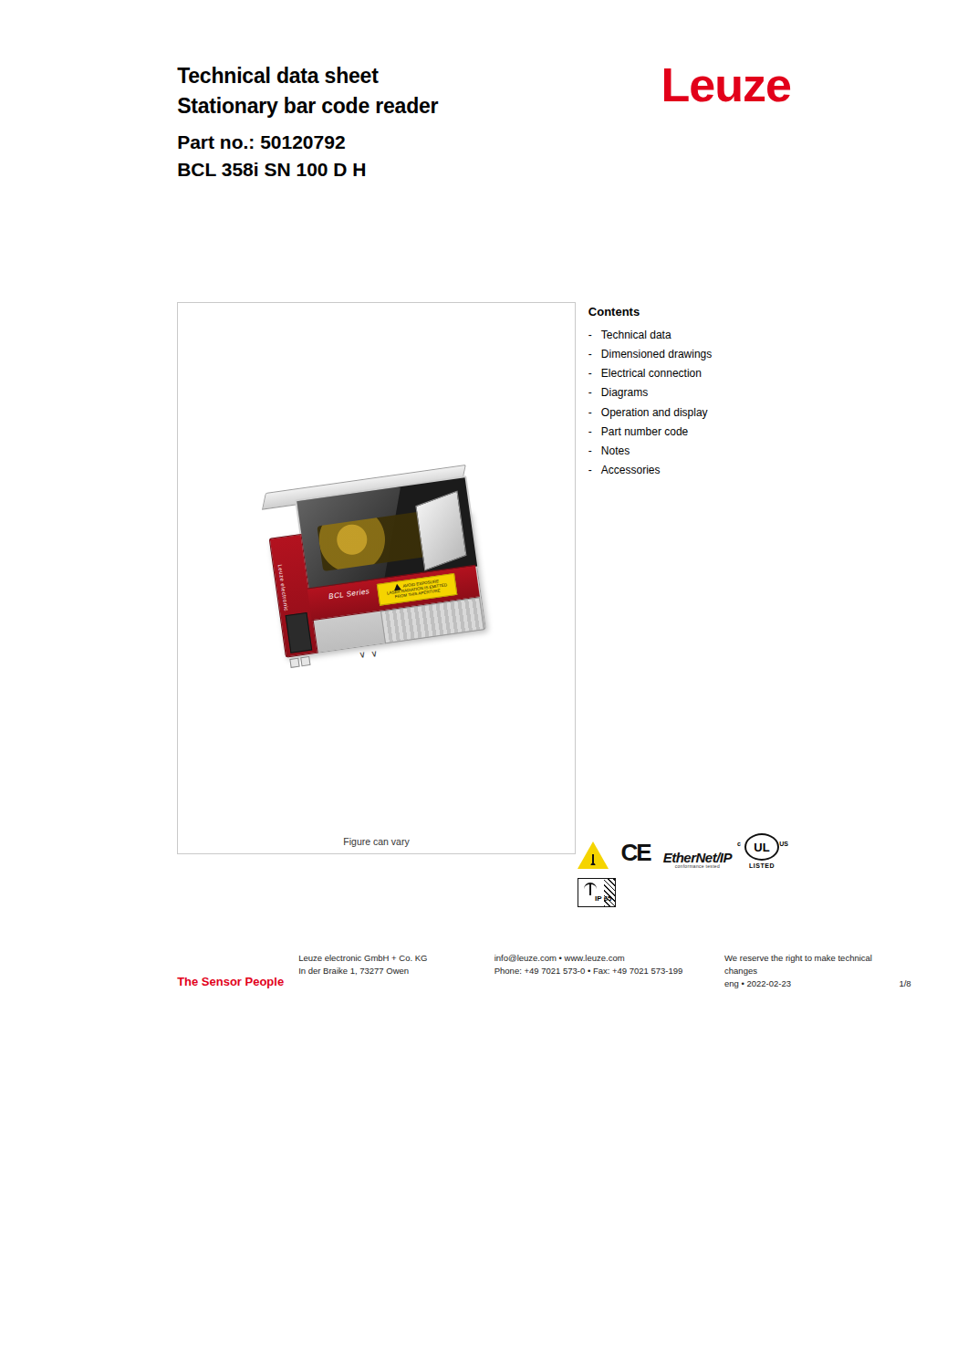Technical data sheet
Stationary bar code reader
Part no.: 50120792
BCL 358i SN 100 D H
Leuze
BCL Series
AVOID EXPOSURE
LASER RADIATION IS EMITTED
FROM THIS APERTURE
Leuze electronic
∨∨
Figure can vary
Contents
Technical data
Dimensioned drawings
Electrical connection
Diagrams
Operation and display
Part number code
Notes
Accessories
CE
EtherNet/IP
conformance tested
c UL US
LISTED
IP 65
The Sensor People
Leuze electronic GmbH + Co. KG
In der Braike 1, 73277 Owen
info@leuze.com • www.leuze.com
Phone: +49 7021 573-0 • Fax: +49 7021 573-199
We reserve the right to make technical changes
eng • 2022-02-23
1/8